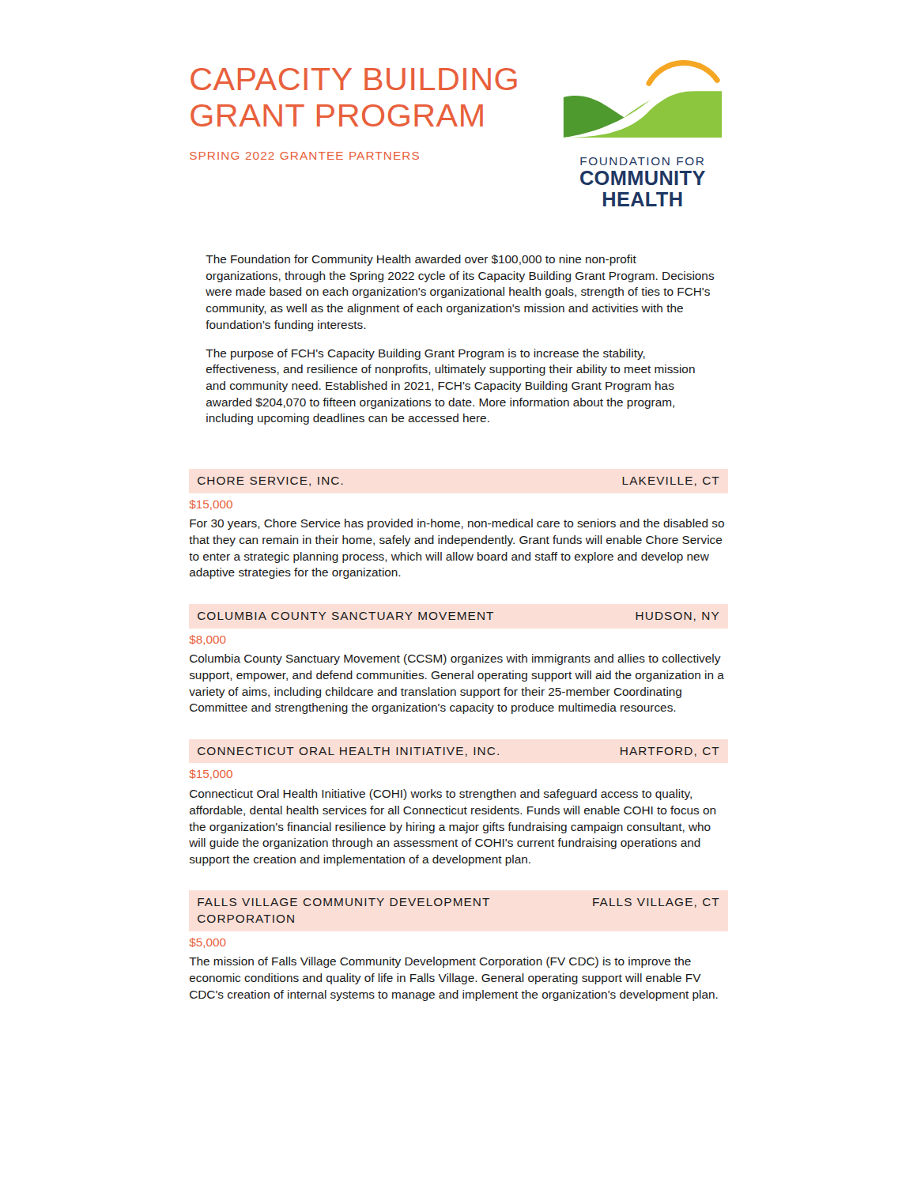Capacity Building Grant Program
Spring 2022 Grantee Partners
FOUNDATION FOR COMMUNITY HEALTH
The Foundation for Community Health awarded over $100,000 to nine non-profit organizations, through the Spring 2022 cycle of its Capacity Building Grant Program. Decisions were made based on each organization's organizational health goals, strength of ties to FCH's community, as well as the alignment of each organization's mission and activities with the foundation's funding interests.
The purpose of FCH's Capacity Building Grant Program is to increase the stability, effectiveness, and resilience of nonprofits, ultimately supporting their ability to meet mission and community need. Established in 2021, FCH's Capacity Building Grant Program has awarded $204,070 to fifteen organizations to date. More information about the program, including upcoming deadlines can be accessed here.
Chore Service, Inc. Lakeville, CT
$15,000
For 30 years, Chore Service has provided in-home, non-medical care to seniors and the disabled so that they can remain in their home, safely and independently. Grant funds will enable Chore Service to enter a strategic planning process, which will allow board and staff to explore and develop new adaptive strategies for the organization.
Columbia County Sanctuary Movement Hudson, NY
$8,000
Columbia County Sanctuary Movement (CCSM) organizes with immigrants and allies to collectively support, empower, and defend communities. General operating support will aid the organization in a variety of aims, including childcare and translation support for their 25-member Coordinating Committee and strengthening the organization's capacity to produce multimedia resources.
Connecticut Oral Health Initiative, Inc. Hartford, CT
$15,000
Connecticut Oral Health Initiative (COHI) works to strengthen and safeguard access to quality, affordable, dental health services for all Connecticut residents. Funds will enable COHI to focus on the organization's financial resilience by hiring a major gifts fundraising campaign consultant, who will guide the organization through an assessment of COHI's current fundraising operations and support the creation and implementation of a development plan.
Falls Village Community Development Corporation Falls Village, CT
$5,000
The mission of Falls Village Community Development Corporation (FV CDC) is to improve the economic conditions and quality of life in Falls Village. General operating support will enable FV CDC's creation of internal systems to manage and implement the organization's development plan.